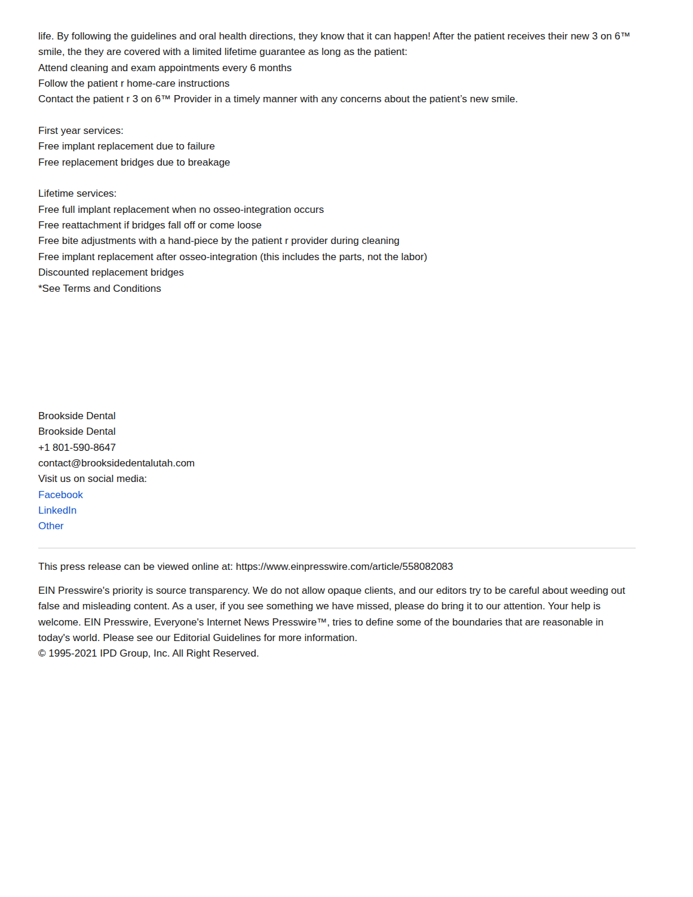life. By following the guidelines and oral health directions, they know that it can happen! After the patient receives their new 3 on 6™ smile, the they are covered with a limited lifetime guarantee as long as the patient:
Attend cleaning and exam appointments every 6 months
Follow the patient r home-care instructions
Contact the patient r 3 on 6™ Provider in a timely manner with any concerns about the patient’s new smile.
First year services:
Free implant replacement due to failure
Free replacement bridges due to breakage
Lifetime services:
Free full implant replacement when no osseo-integration occurs
Free reattachment if bridges fall off or come loose
Free bite adjustments with a hand-piece by the patient r provider during cleaning
Free implant replacement after osseo-integration (this includes the parts, not the labor)
Discounted replacement bridges
*See Terms and Conditions
Brookside Dental
Brookside Dental
+1 801-590-8647
contact@brooksidedentalutah.com
Visit us on social media:
Facebook
LinkedIn
Other
This press release can be viewed online at: https://www.einpresswire.com/article/558082083
EIN Presswire's priority is source transparency. We do not allow opaque clients, and our editors try to be careful about weeding out false and misleading content. As a user, if you see something we have missed, please do bring it to our attention. Your help is welcome. EIN Presswire, Everyone's Internet News Presswire™, tries to define some of the boundaries that are reasonable in today's world. Please see our Editorial Guidelines for more information.
© 1995-2021 IPD Group, Inc. All Right Reserved.